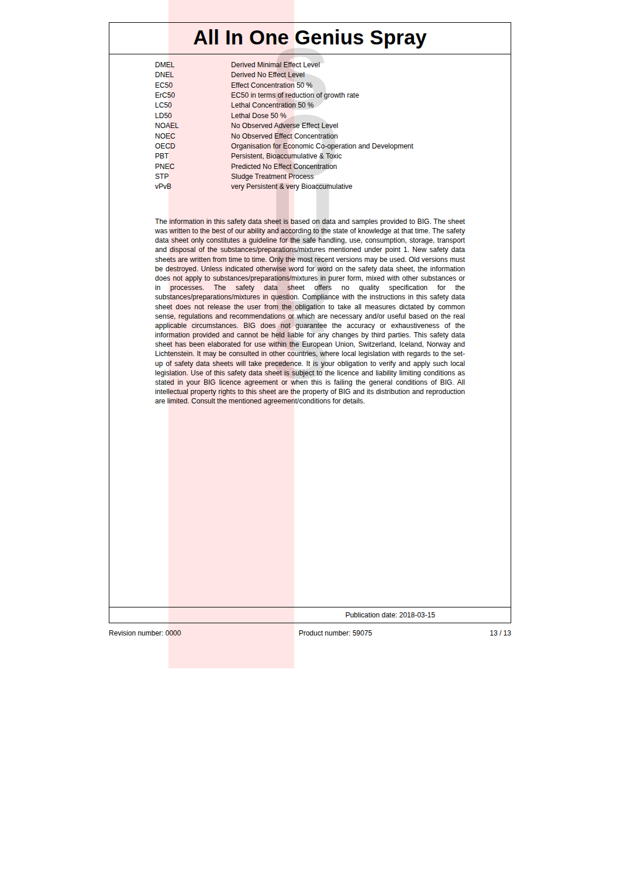S O U D S
All In One Genius Spray
| DMEL | Derived Minimal Effect Level |
| DNEL | Derived No Effect Level |
| EC50 | Effect Concentration 50 % |
| ErC50 | EC50 in terms of reduction of growth rate |
| LC50 | Lethal Concentration 50 % |
| LD50 | Lethal Dose 50 % |
| NOAEL | No Observed Adverse Effect Level |
| NOEC | No Observed Effect Concentration |
| OECD | Organisation for Economic Co-operation and Development |
| PBT | Persistent, Bioaccumulative & Toxic |
| PNEC | Predicted No Effect Concentration |
| STP | Sludge Treatment Process |
| vPvB | very Persistent & very Bioaccumulative |
The information in this safety data sheet is based on data and samples provided to BIG. The sheet was written to the best of our ability and according to the state of knowledge at that time. The safety data sheet only constitutes a guideline for the safe handling, use, consumption, storage, transport and disposal of the substances/preparations/mixtures mentioned under point 1. New safety data sheets are written from time to time. Only the most recent versions may be used. Old versions must be destroyed. Unless indicated otherwise word for word on the safety data sheet, the information does not apply to substances/preparations/mixtures in purer form, mixed with other substances or in processes. The safety data sheet offers no quality specification for the substances/preparations/mixtures in question. Compliance with the instructions in this safety data sheet does not release the user from the obligation to take all measures dictated by common sense, regulations and recommendations or which are necessary and/or useful based on the real applicable circumstances. BIG does not guarantee the accuracy or exhaustiveness of the information provided and cannot be held liable for any changes by third parties. This safety data sheet has been elaborated for use within the European Union, Switzerland, Iceland, Norway and Lichtenstein. It may be consulted in other countries, where local legislation with regards to the set-up of safety data sheets will take precedence. It is your obligation to verify and apply such local legislation. Use of this safety data sheet is subject to the licence and liability limiting conditions as stated in your BIG licence agreement or when this is failing the general conditions of BIG. All intellectual property rights to this sheet are the property of BIG and its distribution and reproduction are limited. Consult the mentioned agreement/conditions for details.
Publication date: 2018-03-15
Revision number: 0000
Product number: 59075
13 / 13